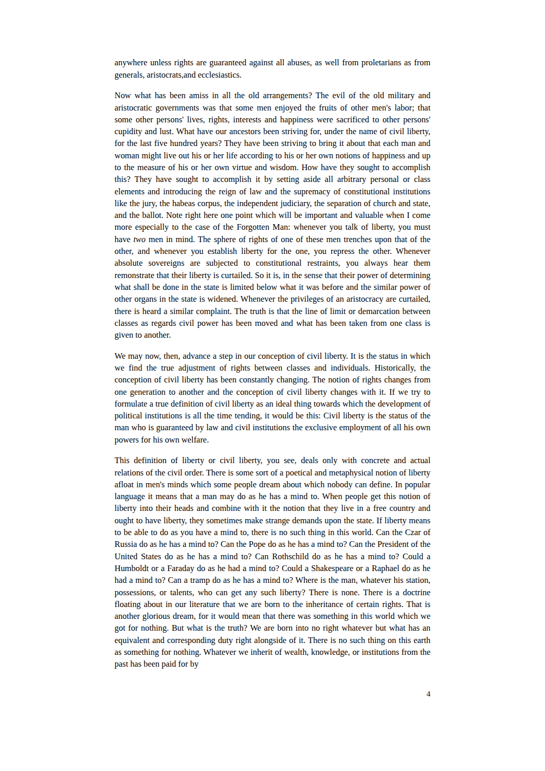anywhere unless rights are guaranteed against all abuses, as well from proletarians as from generals, aristocrats,and ecclesiastics.
Now what has been amiss in all the old arrangements? The evil of the old military and aristocratic governments was that some men enjoyed the fruits of other men's labor; that some other persons' lives, rights, interests and happiness were sacrificed to other persons' cupidity and lust. What have our ancestors been striving for, under the name of civil liberty, for the last five hundred years? They have been striving to bring it about that each man and woman might live out his or her life according to his or her own notions of happiness and up to the measure of his or her own virtue and wisdom. How have they sought to accomplish this? They have sought to accomplish it by setting aside all arbitrary personal or class elements and introducing the reign of law and the supremacy of constitutional institutions like the jury, the habeas corpus, the independent judiciary, the separation of church and state, and the ballot. Note right here one point which will be important and valuable when I come more especially to the case of the Forgotten Man: whenever you talk of liberty, you must have two men in mind. The sphere of rights of one of these men trenches upon that of the other, and whenever you establish liberty for the one, you repress the other. Whenever absolute sovereigns are subjected to constitutional restraints, you always hear them remonstrate that their liberty is curtailed. So it is, in the sense that their power of determining what shall be done in the state is limited below what it was before and the similar power of other organs in the state is widened. Whenever the privileges of an aristocracy are curtailed, there is heard a similar complaint. The truth is that the line of limit or demarcation between classes as regards civil power has been moved and what has been taken from one class is given to another.
We may now, then, advance a step in our conception of civil liberty. It is the status in which we find the true adjustment of rights between classes and individuals. Historically, the conception of civil liberty has been constantly changing. The notion of rights changes from one generation to another and the conception of civil liberty changes with it. If we try to formulate a true definition of civil liberty as an ideal thing towards which the development of political institutions is all the time tending, it would be this: Civil liberty is the status of the man who is guaranteed by law and civil institutions the exclusive employment of all his own powers for his own welfare.
This definition of liberty or civil liberty, you see, deals only with concrete and actual relations of the civil order. There is some sort of a poetical and metaphysical notion of liberty afloat in men's minds which some people dream about which nobody can define. In popular language it means that a man may do as he has a mind to. When people get this notion of liberty into their heads and combine with it the notion that they live in a free country and ought to have liberty, they sometimes make strange demands upon the state. If liberty means to be able to do as you have a mind to, there is no such thing in this world. Can the Czar of Russia do as he has a mind to? Can the Pope do as he has a mind to? Can the President of the United States do as he has a mind to? Can Rothschild do as he has a mind to? Could a Humboldt or a Faraday do as he had a mind to? Could a Shakespeare or a Raphael do as he had a mind to? Can a tramp do as he has a mind to? Where is the man, whatever his station, possessions, or talents, who can get any such liberty? There is none. There is a doctrine floating about in our literature that we are born to the inheritance of certain rights. That is another glorious dream, for it would mean that there was something in this world which we got for nothing. But what is the truth? We are born into no right whatever but what has an equivalent and corresponding duty right alongside of it. There is no such thing on this earth as something for nothing. Whatever we inherit of wealth, knowledge, or institutions from the past has been paid for by
4